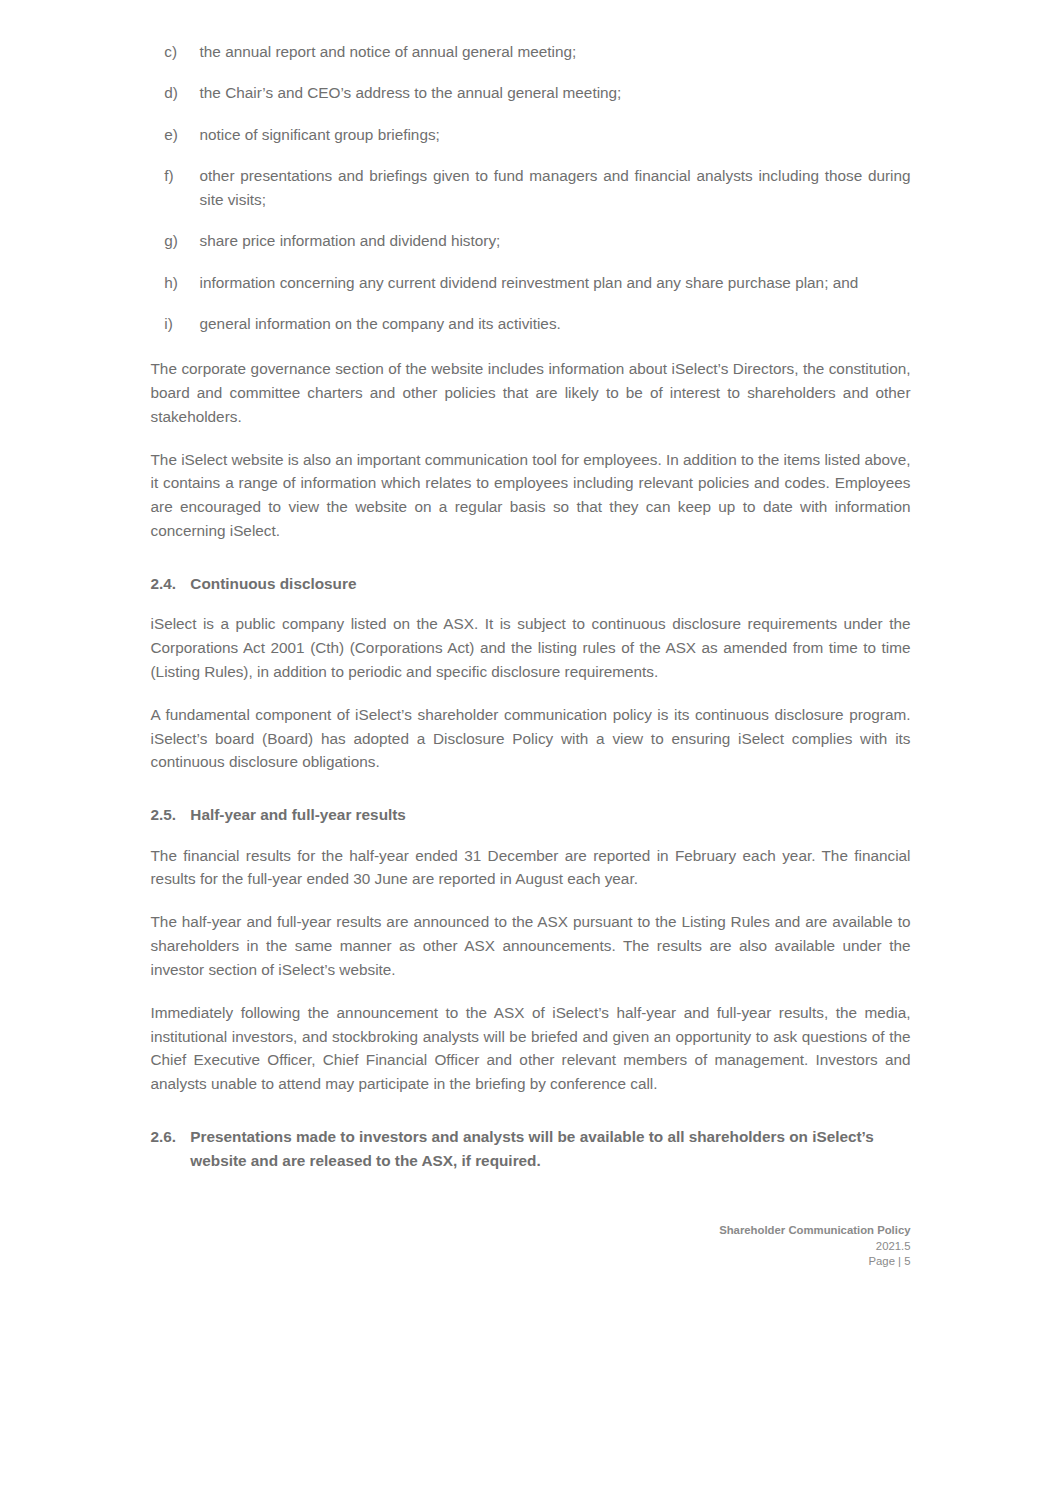c) the annual report and notice of annual general meeting;
d) the Chair’s and CEO’s address to the annual general meeting;
e) notice of significant group briefings;
f) other presentations and briefings given to fund managers and financial analysts including those during site visits;
g) share price information and dividend history;
h) information concerning any current dividend reinvestment plan and any share purchase plan; and
i) general information on the company and its activities.
The corporate governance section of the website includes information about iSelect’s Directors, the constitution, board and committee charters and other policies that are likely to be of interest to shareholders and other stakeholders.
The iSelect website is also an important communication tool for employees. In addition to the items listed above, it contains a range of information which relates to employees including relevant policies and codes. Employees are encouraged to view the website on a regular basis so that they can keep up to date with information concerning iSelect.
2.4. Continuous disclosure
iSelect is a public company listed on the ASX. It is subject to continuous disclosure requirements under the Corporations Act 2001 (Cth) (Corporations Act) and the listing rules of the ASX as amended from time to time (Listing Rules), in addition to periodic and specific disclosure requirements.
A fundamental component of iSelect’s shareholder communication policy is its continuous disclosure program. iSelect’s board (Board) has adopted a Disclosure Policy with a view to ensuring iSelect complies with its continuous disclosure obligations.
2.5. Half-year and full-year results
The financial results for the half-year ended 31 December are reported in February each year. The financial results for the full-year ended 30 June are reported in August each year.
The half-year and full-year results are announced to the ASX pursuant to the Listing Rules and are available to shareholders in the same manner as other ASX announcements. The results are also available under the investor section of iSelect’s website.
Immediately following the announcement to the ASX of iSelect’s half-year and full-year results, the media, institutional investors, and stockbroking analysts will be briefed and given an opportunity to ask questions of the Chief Executive Officer, Chief Financial Officer and other relevant members of management. Investors and analysts unable to attend may participate in the briefing by conference call.
2.6. Presentations made to investors and analysts will be available to all shareholders on iSelect’s website and are released to the ASX, if required.
Shareholder Communication Policy
2021.5
Page | 5